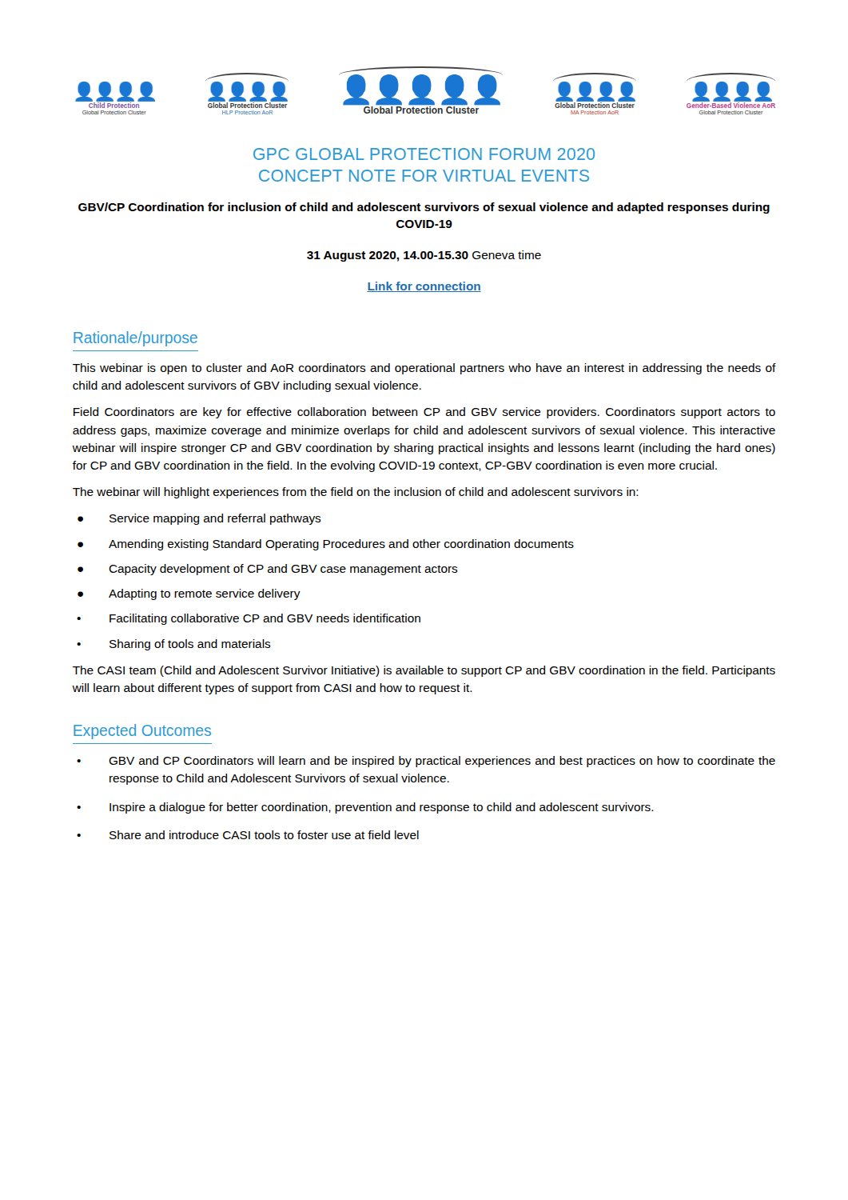👤👤👤👤
Child Protection
Global Protection Cluster
👤👤👤👤
Global Protection Cluster
HLP Protection AoR
👤👤👤👤👤
Global Protection Cluster
👤👤👤👤
Global Protection Cluster
MA Protection AoR
👤👤👤👤
Gender-Based Violence AoR
Global Protection Cluster
GPC GLOBAL PROTECTION FORUM 2020
CONCEPT NOTE FOR VIRTUAL EVENTS
GBV/CP Coordination for inclusion of child and adolescent survivors of sexual violence and adapted responses during COVID-19
31 August 2020, 14.00-15.30 Geneva time
Link for connection
Rationale/purpose
This webinar is open to cluster and AoR coordinators and operational partners who have an interest in addressing the needs of child and adolescent survivors of GBV including sexual violence.
Field Coordinators are key for effective collaboration between CP and GBV service providers. Coordinators support actors to address gaps, maximize coverage and minimize overlaps for child and adolescent survivors of sexual violence. This interactive webinar will inspire stronger CP and GBV coordination by sharing practical insights and lessons learnt (including the hard ones) for CP and GBV coordination in the field. In the evolving COVID-19 context, CP-GBV coordination is even more crucial.
The webinar will highlight experiences from the field on the inclusion of child and adolescent survivors in:
●Service mapping and referral pathways
●Amending existing Standard Operating Procedures and other coordination documents
●Capacity development of CP and GBV case management actors
●Adapting to remote service delivery
•Facilitating collaborative CP and GBV needs identification
•Sharing of tools and materials
The CASI team (Child and Adolescent Survivor Initiative) is available to support CP and GBV coordination in the field. Participants will learn about different types of support from CASI and how to request it.
Expected Outcomes
•GBV and CP Coordinators will learn and be inspired by practical experiences and best practices on how to coordinate the response to Child and Adolescent Survivors of sexual violence.
•Inspire a dialogue for better coordination, prevention and response to child and adolescent survivors.
•Share and introduce CASI tools to foster use at field level